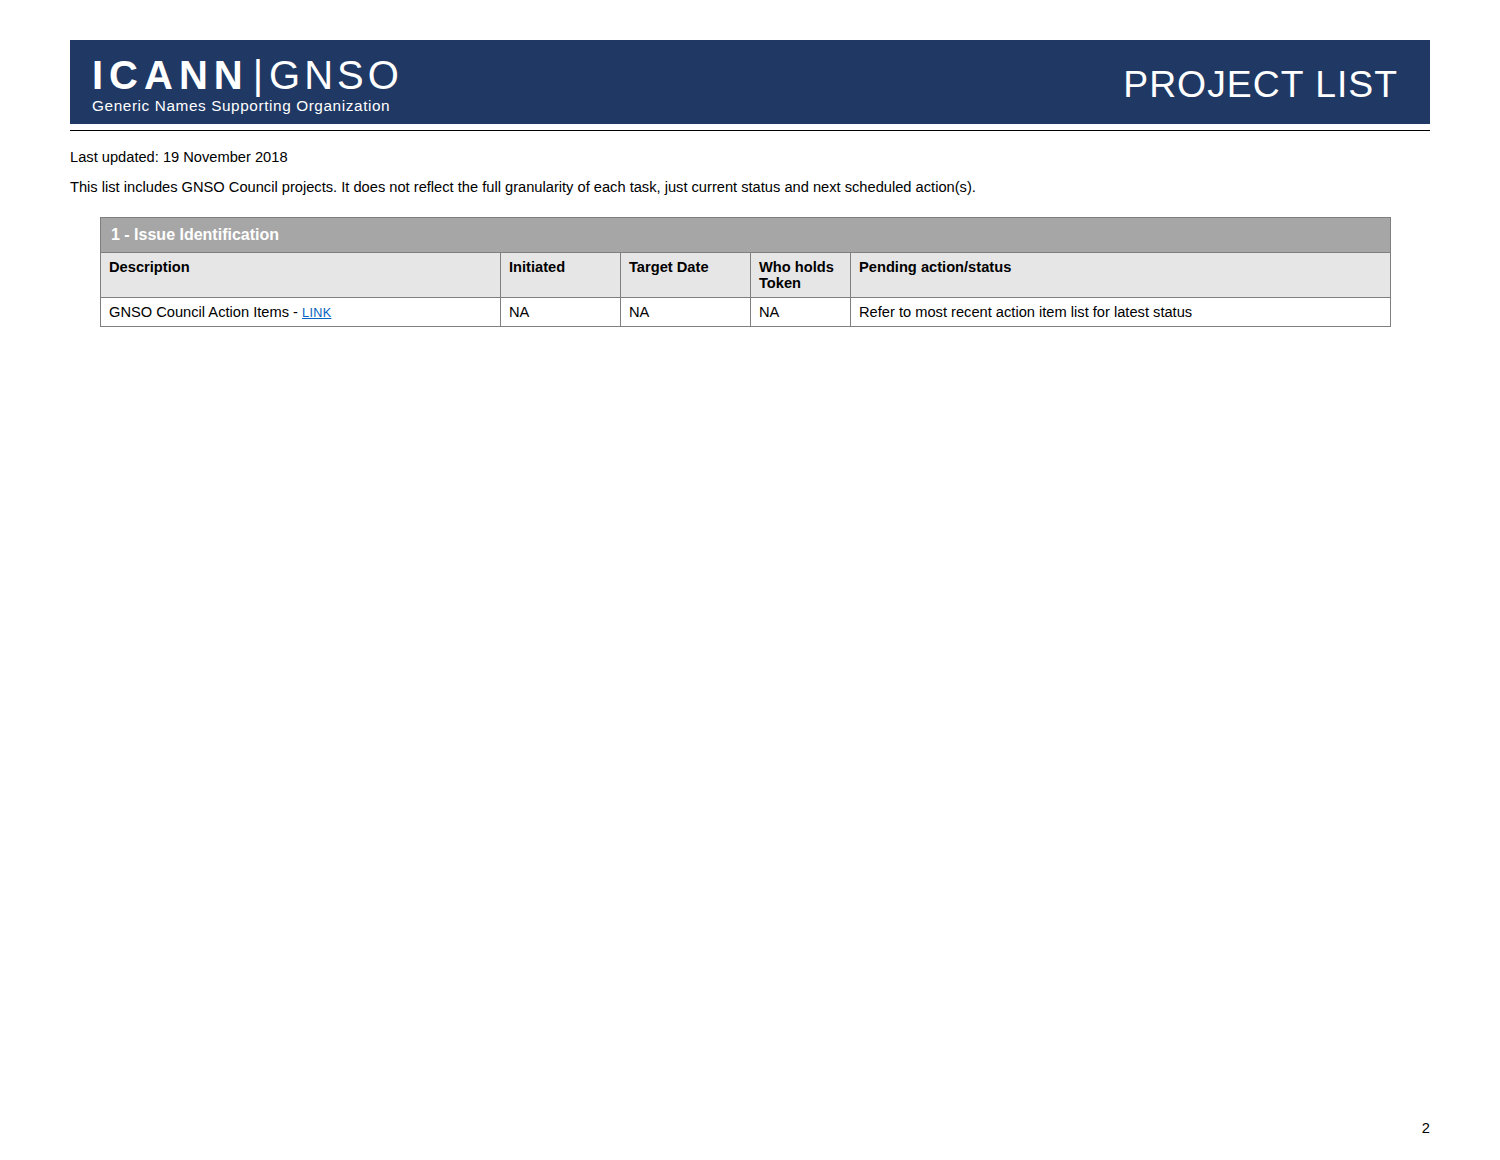ICANN|GNSO
Generic Names Supporting Organization
PROJECT LIST
Last updated: 19 November 2018
This list includes GNSO Council projects. It does not reflect the full granularity of each task, just current status and next scheduled action(s).
| 1 - Issue Identification |
| Description | Initiated | Target Date | Who holds Token | Pending action/status |
| GNSO Council Action Items - LINK | NA | NA | NA | Refer to most recent action item list for latest status |
2